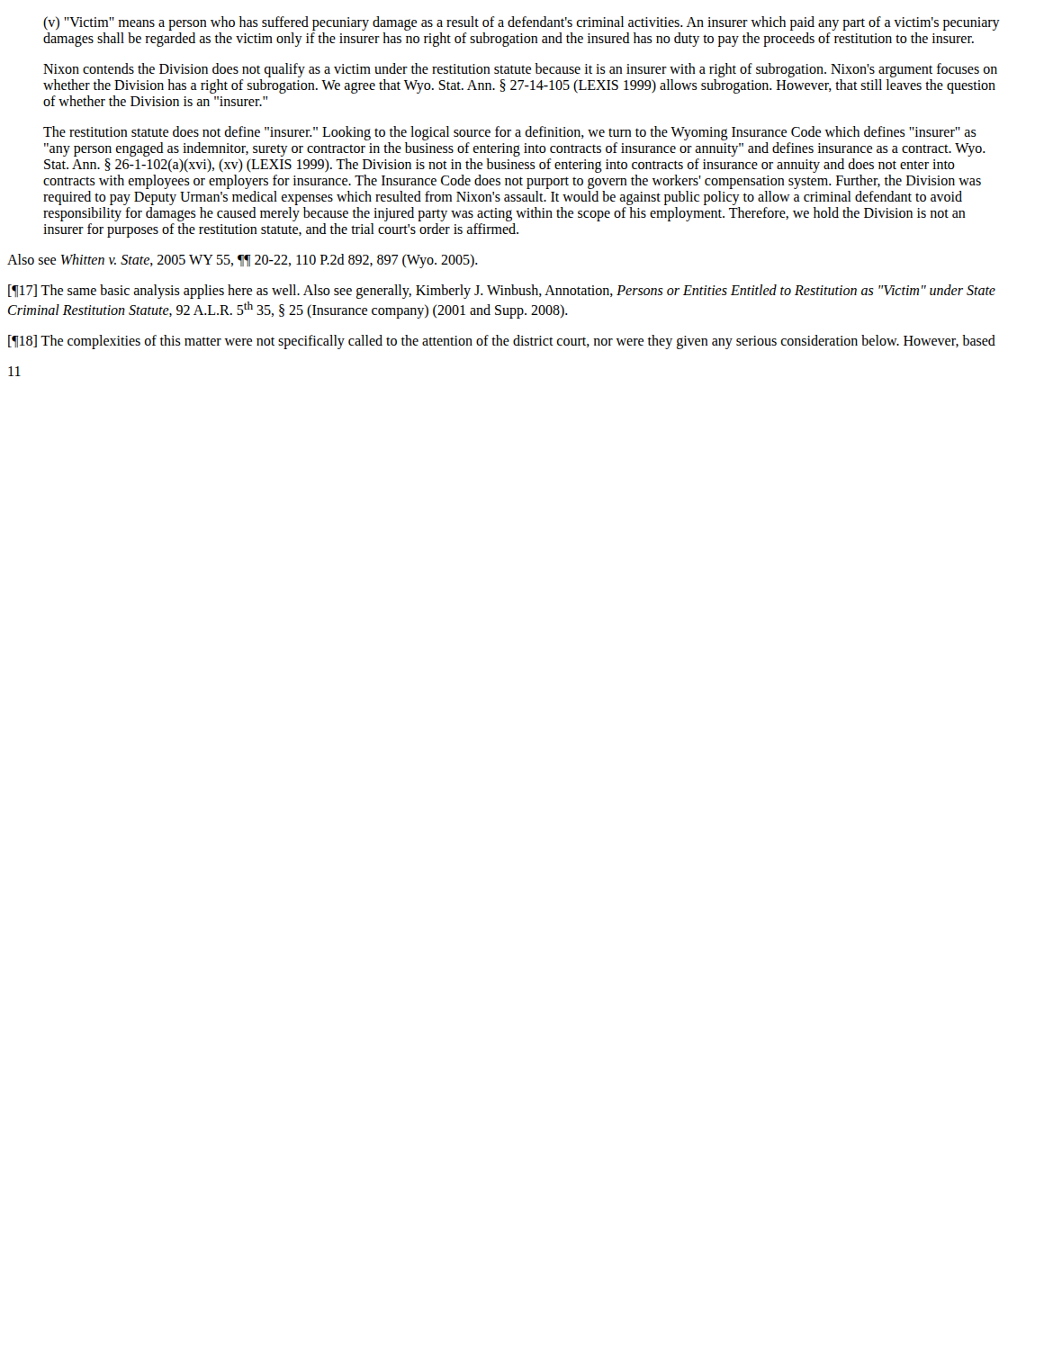(v) "Victim" means a person who has suffered pecuniary damage as a result of a defendant's criminal activities. An insurer which paid any part of a victim's pecuniary damages shall be regarded as the victim only if the insurer has no right of subrogation and the insured has no duty to pay the proceeds of restitution to the insurer.
Nixon contends the Division does not qualify as a victim under the restitution statute because it is an insurer with a right of subrogation. Nixon's argument focuses on whether the Division has a right of subrogation. We agree that Wyo. Stat. Ann. § 27-14-105 (LEXIS 1999) allows subrogation. However, that still leaves the question of whether the Division is an "insurer."
The restitution statute does not define "insurer." Looking to the logical source for a definition, we turn to the Wyoming Insurance Code which defines "insurer" as "any person engaged as indemnitor, surety or contractor in the business of entering into contracts of insurance or annuity" and defines insurance as a contract. Wyo. Stat. Ann. § 26-1-102(a)(xvi), (xv) (LEXIS 1999). The Division is not in the business of entering into contracts of insurance or annuity and does not enter into contracts with employees or employers for insurance. The Insurance Code does not purport to govern the workers' compensation system. Further, the Division was required to pay Deputy Urman's medical expenses which resulted from Nixon's assault. It would be against public policy to allow a criminal defendant to avoid responsibility for damages he caused merely because the injured party was acting within the scope of his employment. Therefore, we hold the Division is not an insurer for purposes of the restitution statute, and the trial court's order is affirmed.
Also see Whitten v. State, 2005 WY 55, ¶¶ 20-22, 110 P.2d 892, 897 (Wyo. 2005).
[¶17] The same basic analysis applies here as well. Also see generally, Kimberly J. Winbush, Annotation, Persons or Entities Entitled to Restitution as "Victim" under State Criminal Restitution Statute, 92 A.L.R. 5th 35, § 25 (Insurance company) (2001 and Supp. 2008).
[¶18] The complexities of this matter were not specifically called to the attention of the district court, nor were they given any serious consideration below. However, based
11